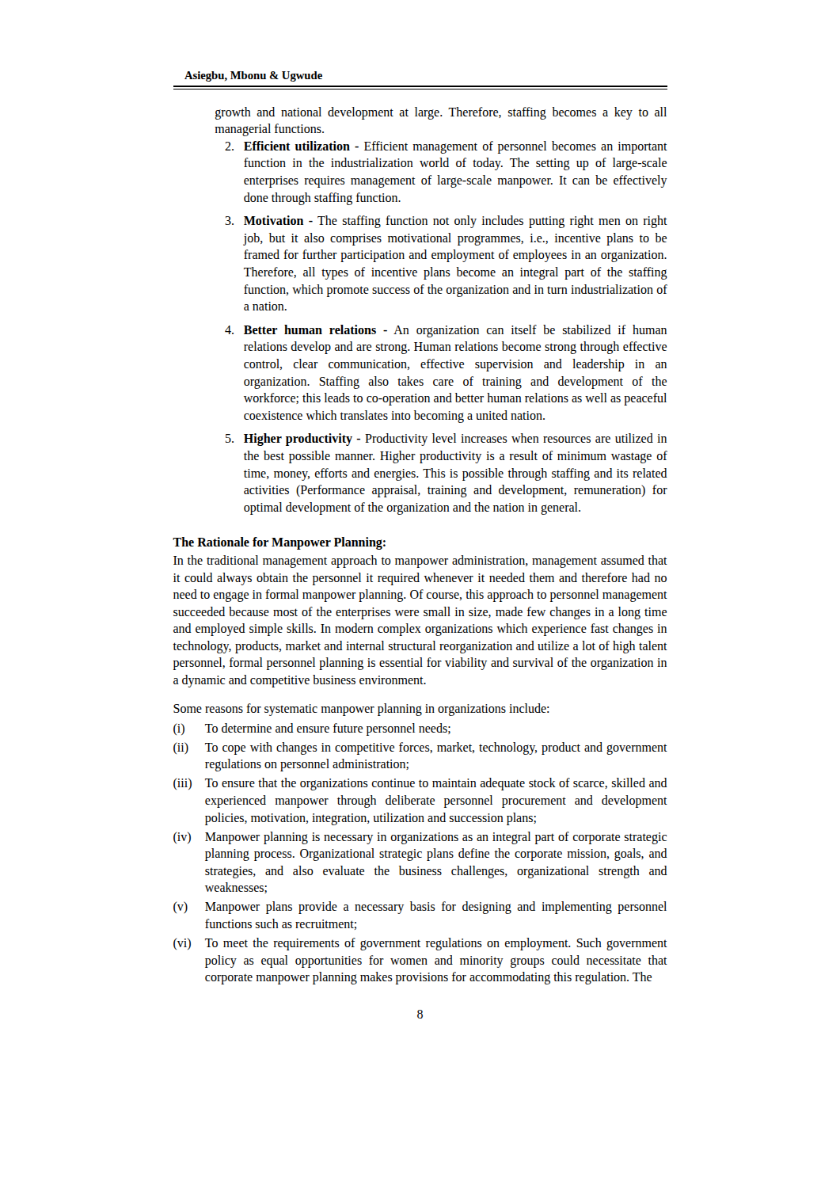Asiegbu, Mbonu & Ugwude
growth and national development at large. Therefore, staffing becomes a key to all managerial functions.
Efficient utilization - Efficient management of personnel becomes an important function in the industrialization world of today. The setting up of large-scale enterprises requires management of large-scale manpower. It can be effectively done through staffing function.
Motivation - The staffing function not only includes putting right men on right job, but it also comprises motivational programmes, i.e., incentive plans to be framed for further participation and employment of employees in an organization. Therefore, all types of incentive plans become an integral part of the staffing function, which promote success of the organization and in turn industrialization of a nation.
Better human relations - An organization can itself be stabilized if human relations develop and are strong. Human relations become strong through effective control, clear communication, effective supervision and leadership in an organization. Staffing also takes care of training and development of the workforce; this leads to co-operation and better human relations as well as peaceful coexistence which translates into becoming a united nation.
Higher productivity - Productivity level increases when resources are utilized in the best possible manner. Higher productivity is a result of minimum wastage of time, money, efforts and energies. This is possible through staffing and its related activities (Performance appraisal, training and development, remuneration) for optimal development of the organization and the nation in general.
The Rationale for Manpower Planning:
In the traditional management approach to manpower administration, management assumed that it could always obtain the personnel it required whenever it needed them and therefore had no need to engage in formal manpower planning. Of course, this approach to personnel management succeeded because most of the enterprises were small in size, made few changes in a long time and employed simple skills. In modern complex organizations which experience fast changes in technology, products, market and internal structural reorganization and utilize a lot of high talent personnel, formal personnel planning is essential for viability and survival of the organization in a dynamic and competitive business environment.
Some reasons for systematic manpower planning in organizations include:
(i) To determine and ensure future personnel needs;
(ii) To cope with changes in competitive forces, market, technology, product and government regulations on personnel administration;
(iii) To ensure that the organizations continue to maintain adequate stock of scarce, skilled and experienced manpower through deliberate personnel procurement and development policies, motivation, integration, utilization and succession plans;
(iv) Manpower planning is necessary in organizations as an integral part of corporate strategic planning process. Organizational strategic plans define the corporate mission, goals, and strategies, and also evaluate the business challenges, organizational strength and weaknesses;
(v) Manpower plans provide a necessary basis for designing and implementing personnel functions such as recruitment;
(vi) To meet the requirements of government regulations on employment. Such government policy as equal opportunities for women and minority groups could necessitate that corporate manpower planning makes provisions for accommodating this regulation. The
8